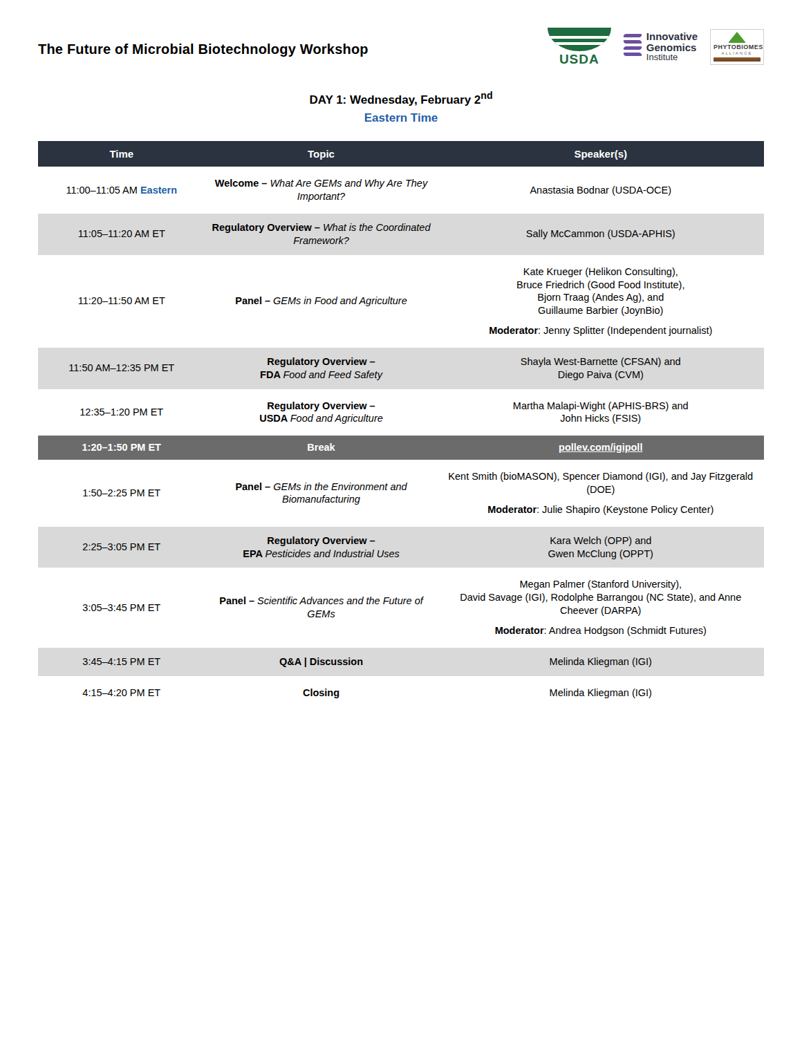The Future of Microbial Biotechnology Workshop
USDA
Innovative Genomics Institute
PHYTOBIOMES
ALLIANCE
DAY 1: Wednesday, February 2nd
Eastern Time
| Time | Topic | Speaker(s) |
| --- | --- | --- |
| 11:00–11:05 AM Eastern | Welcome – What Are GEMs and Why Are They Important? | Anastasia Bodnar (USDA-OCE) |
| 11:05–11:20 AM ET | Regulatory Overview – What is the Coordinated Framework? | Sally McCammon (USDA-APHIS) |
| 11:20–11:50 AM ET | Panel – GEMs in Food and Agriculture | Kate Krueger (Helikon Consulting), Bruce Friedrich (Good Food Institute), Bjorn Traag (Andes Ag), and Guillaume Barbier (JoynBio) Moderator : Jenny Splitter (Independent journalist) |
| 11:50 AM–12:35 PM ET | Regulatory Overview – FDA Food and Feed Safety | Shayla West-Barnette (CFSAN) and Diego Paiva (CVM) |
| 12:35–1:20 PM ET | Regulatory Overview – USDA Food and Agriculture | Martha Malapi-Wight (APHIS-BRS) and John Hicks (FSIS) |
| 1:20–1:50 PM ET | Break | pollev.com/igipoll |
| 1:50–2:25 PM ET | Panel – GEMs in the Environment and Biomanufacturing | Kent Smith (bioMASON), Spencer Diamond (IGI), and Jay Fitzgerald (DOE) Moderator : Julie Shapiro (Keystone Policy Center) |
| 2:25–3:05 PM ET | Regulatory Overview – EPA Pesticides and Industrial Uses | Kara Welch (OPP) and Gwen McClung (OPPT) |
| 3:05–3:45 PM ET | Panel – Scientific Advances and the Future of GEMs | Megan Palmer (Stanford University), David Savage (IGI), Rodolphe Barrangou (NC State), and Anne Cheever (DARPA) Moderator : Andrea Hodgson (Schmidt Futures) |
| 3:45–4:15 PM ET | Q&A / Discussion | Melinda Kliegman (IGI) |
| 4:15–4:20 PM ET | Closing | Melinda Kliegman (IGI) |